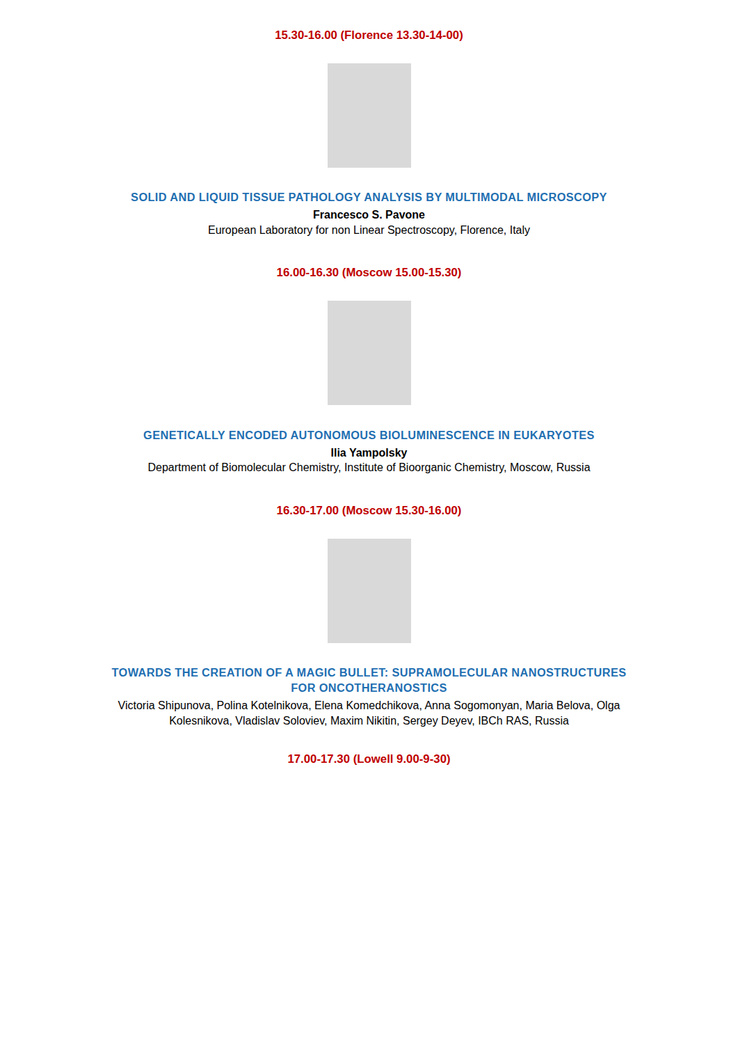15.30-16.00 (Florence 13.30-14-00)
Solid and liquid tissue pathology analysis by multimodal microscopy
Francesco S. Pavone
European Laboratory for non Linear Spectroscopy, Florence, Italy
16.00-16.30 (Moscow 15.00-15.30)
Genetically encoded autonomous bioluminescence in eukaryotes
Ilia Yampolsky
Department of Biomolecular Chemistry, Institute of Bioorganic Chemistry, Moscow, Russia
16.30-17.00 (Moscow 15.30-16.00)
Towards the creation of a magic bullet: supramolecular nanostructures for oncotheranostics
Victoria Shipunova, Polina Kotelnikova, Elena Komedchikova, Anna Sogomonyan, Maria Belova, Olga Kolesnikova, Vladislav Soloviev, Maxim Nikitin, Sergey Deyev, IBCh RAS, Russia
17.00-17.30 (Lowell 9.00-9-30)